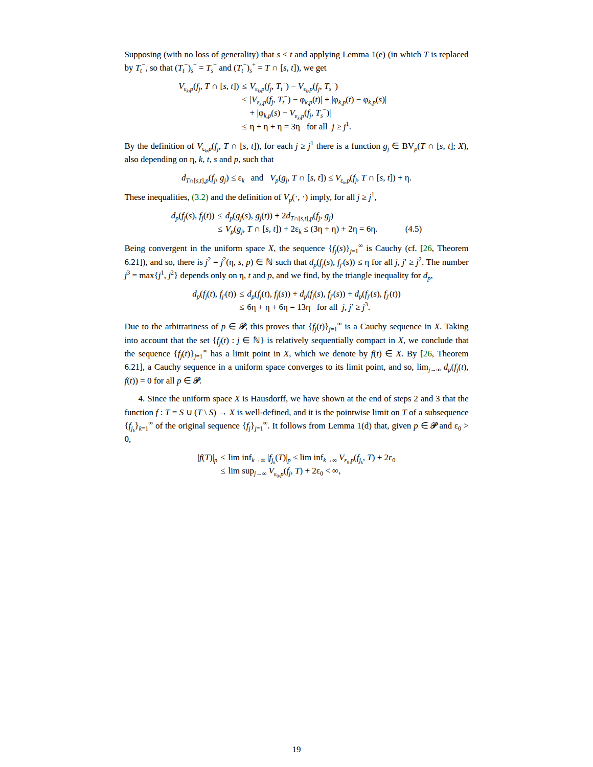Supposing (with no loss of generality) that s < t and applying Lemma 1(e) (in which T is replaced by Tt−, so that (Tt−)s− = Ts− and (Tt−)s+ = T ∩ [s, t]), we get
Vεk,p(fj, T ∩ [s, t])
≤
Vεk,p(fj, Tt−) − Vεk,p(fj, Ts−)
≤
|Vεk,p(fj, Tt−) − φk,p(t)| + |φk,p(t) − φk,p(s)|
+ |φk,p(s) − Vεk,p(fj, Ts−)|
≤
η + η + η = 3η for all j ≥ j1.
By the definition of Vεk,p(fj, T ∩ [s, t]), for each j ≥ j1 there is a function gj ∈ BVp(T ∩ [s, t]; X), also depending on η, k, t, s and p, such that
dT∩[s,t],p(fj, gj) ≤ εk and Vp(gj, T ∩ [s, t]) ≤ Vεk,p(fj, T ∩ [s, t]) + η.
These inequalities, (3.2) and the definition of Vp(·, ·) imply, for all j ≥ j1,
dp(fj(s), fj(t))
≤
dp(gj(s), gj(t)) + 2dT∩[s,t],p(fj, gj)
≤
Vp(gj, T ∩ [s, t]) + 2εk ≤ (3η + η) + 2η = 6η.
(4.5)
Being convergent in the uniform space X, the sequence {fj(s)}j=1∞ is Cauchy (cf. [26, Theorem 6.21]), and so, there is j2 = j2(η, s, p) ∈ ℕ such that dp(fj(s), fj′(s)) ≤ η for all j, j′ ≥ j2. The number j3 = max{j1, j2} depends only on η, t and p, and we find, by the triangle inequality for dp,
dp(fj(t), fj′(t))
≤
dp(fj(t), fj(s)) + dp(fj(s), fj′(s)) + dp(fj′(s), fj′(t))
≤
6η + η + 6η = 13η for all j, j′ ≥ j3.
Due to the arbitrariness of p ∈ 𝓟, this proves that {fj(t)}j=1∞ is a Cauchy sequence in X. Taking into account that the set {fj(t) : j ∈ ℕ} is relatively sequentially compact in X, we conclude that the sequence {fj(t)}j=1∞ has a limit point in X, which we denote by f(t) ∈ X. By [26, Theorem 6.21], a Cauchy sequence in a uniform space converges to its limit point, and so, limj→∞ dp(fj(t), f(t)) = 0 for all p ∈ 𝓟.
4. Since the uniform space X is Hausdorff, we have shown at the end of steps 2 and 3 that the function f : T = S ∪ (T \ S) → X is well-defined, and it is the pointwise limit on T of a subsequence {fjk}k=1∞ of the original sequence {fj}j=1∞. It follows from Lemma 1(d) that, given p ∈ 𝓟 and ε0 > 0,
|f(T)|p
≤
lim infk→∞ |fjk(T)|p ≤ lim infk→∞ Vε0,p(fjk, T) + 2ε0
≤
lim supj→∞ Vε0,p(fj, T) + 2ε0 < ∞,
19